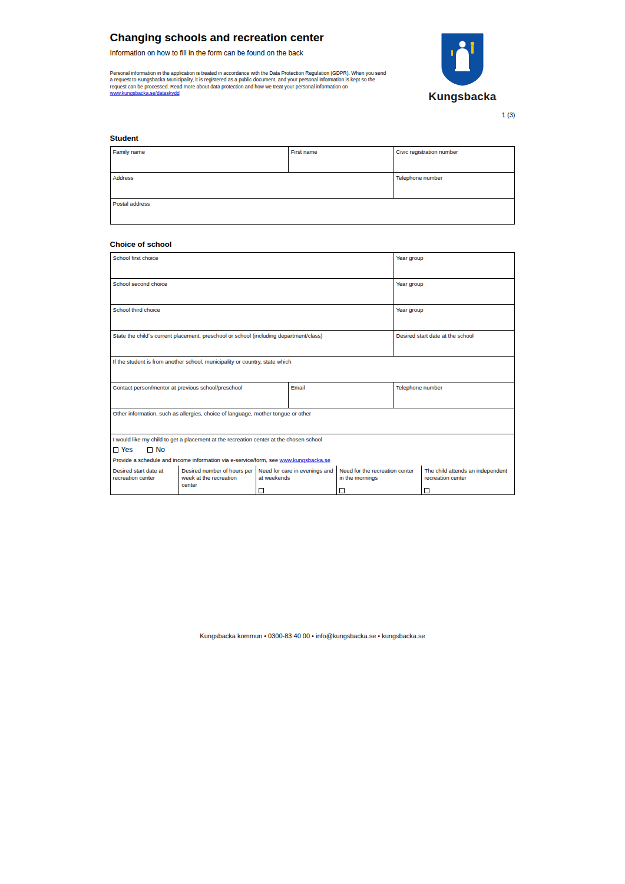Changing schools and recreation center
Information on how to fill in the form can be found on the back
Personal information in the application is treated in accordance with the Data Protection Regulation (GDPR). When you send a request to Kungsbacka Municipality, it is registered as a public document, and your personal information is kept so the request can be processed. Read more about data protection and how we treat your personal information on www.kungsbacka.se/dataskydd
Kungsbacka
1 (3)
Student
| Family name | First name | Civic registration number |
| Address | Telephone number |
| Postal address |
Choice of school
| School first choice | Year group |
| School second choice | Year group |
| School third choice | Year group |
| State the child´s current placement, preschool or school (including department/class) | Desired start date at the school |
| If the student is from another school, municipality or country, state which |
| Contact person/mentor at previous school/preschool | Email | Telephone number |
| Other information, such as allergies, choice of language, mother tongue or other |
| I would like my child to get a placement at the recreation center at the chosen school Yes No |
| Provide a schedule and income information via e-service/form, see www.kungsbacka.se |
| Desired start date at recreation center | Desired number of hours per week at the recreation center | Need for care in evenings and at weekends | Need for the recreation center in the mornings | The child attends an independent recreation center |
Kungsbacka kommun • 0300-83 40 00 • info@kungsbacka.se • kungsbacka.se